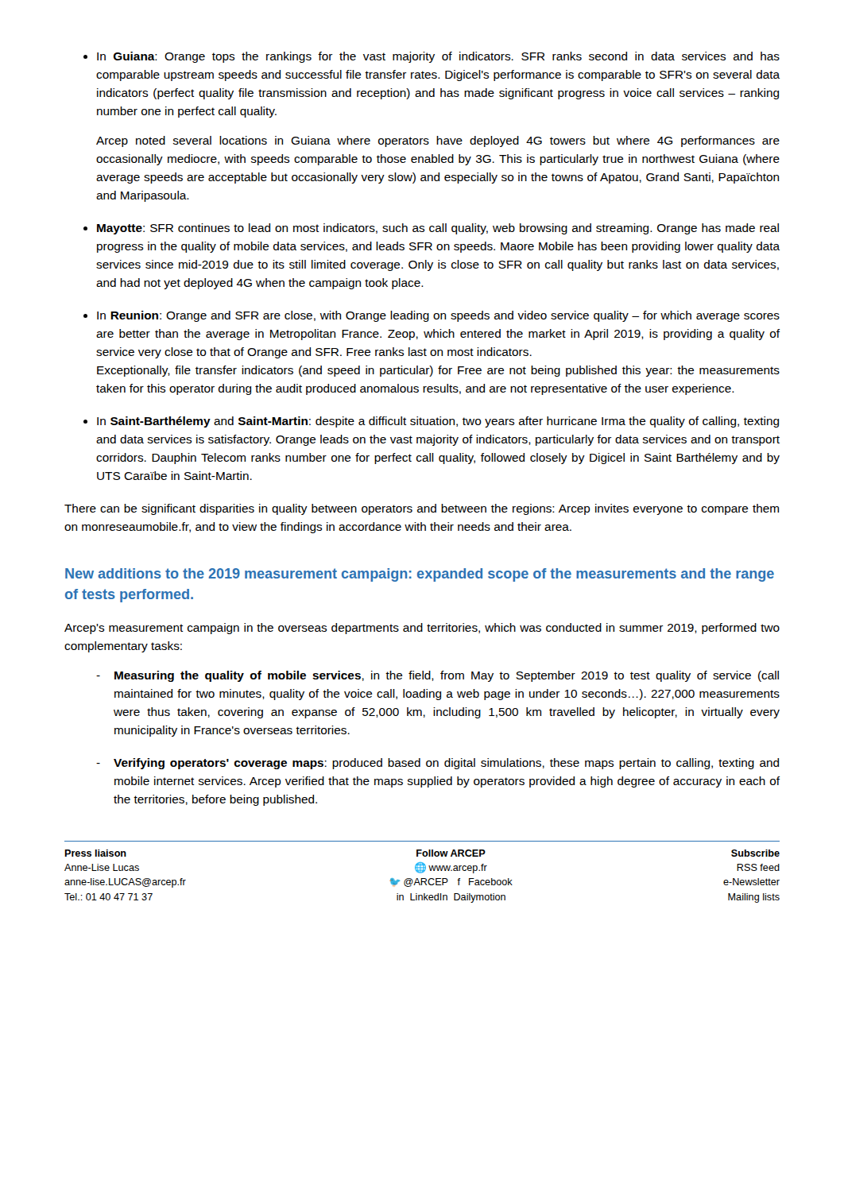In Guiana: Orange tops the rankings for the vast majority of indicators. SFR ranks second in data services and has comparable upstream speeds and successful file transfer rates. Digicel's performance is comparable to SFR's on several data indicators (perfect quality file transmission and reception) and has made significant progress in voice call services – ranking number one in perfect call quality.
Arcep noted several locations in Guiana where operators have deployed 4G towers but where 4G performances are occasionally mediocre, with speeds comparable to those enabled by 3G. This is particularly true in northwest Guiana (where average speeds are acceptable but occasionally very slow) and especially so in the towns of Apatou, Grand Santi, Papaïchton and Maripasoula.
Mayotte: SFR continues to lead on most indicators, such as call quality, web browsing and streaming. Orange has made real progress in the quality of mobile data services, and leads SFR on speeds. Maore Mobile has been providing lower quality data services since mid-2019 due to its still limited coverage. Only is close to SFR on call quality but ranks last on data services, and had not yet deployed 4G when the campaign took place.
In Reunion: Orange and SFR are close, with Orange leading on speeds and video service quality – for which average scores are better than the average in Metropolitan France. Zeop, which entered the market in April 2019, is providing a quality of service very close to that of Orange and SFR. Free ranks last on most indicators.
Exceptionally, file transfer indicators (and speed in particular) for Free are not being published this year: the measurements taken for this operator during the audit produced anomalous results, and are not representative of the user experience.
In Saint-Barthélemy and Saint-Martin: despite a difficult situation, two years after hurricane Irma the quality of calling, texting and data services is satisfactory. Orange leads on the vast majority of indicators, particularly for data services and on transport corridors. Dauphin Telecom ranks number one for perfect call quality, followed closely by Digicel in Saint Barthélemy and by UTS Caraïbe in Saint-Martin.
There can be significant disparities in quality between operators and between the regions: Arcep invites everyone to compare them on monreseaumobile.fr, and to view the findings in accordance with their needs and their area.
New additions to the 2019 measurement campaign: expanded scope of the measurements and the range of tests performed.
Arcep's measurement campaign in the overseas departments and territories, which was conducted in summer 2019, performed two complementary tasks:
Measuring the quality of mobile services, in the field, from May to September 2019 to test quality of service (call maintained for two minutes, quality of the voice call, loading a web page in under 10 seconds…). 227,000 measurements were thus taken, covering an expanse of 52,000 km, including 1,500 km travelled by helicopter, in virtually every municipality in France's overseas territories.
Verifying operators' coverage maps: produced based on digital simulations, these maps pertain to calling, texting and mobile internet services. Arcep verified that the maps supplied by operators provided a high degree of accuracy in each of the territories, before being published.
| Press liaison | Follow ARCEP | Subscribe |
| Anne-Lise Lucas | 🌐 www.arcep.fr | RSS feed |
| anne-lise.LUCAS@arcep.fr | 🐦 @ARCEP f Facebook | e-Newsletter |
| Tel.: 01 40 47 71 37 | in LinkedIn Dailymotion | Mailing lists |